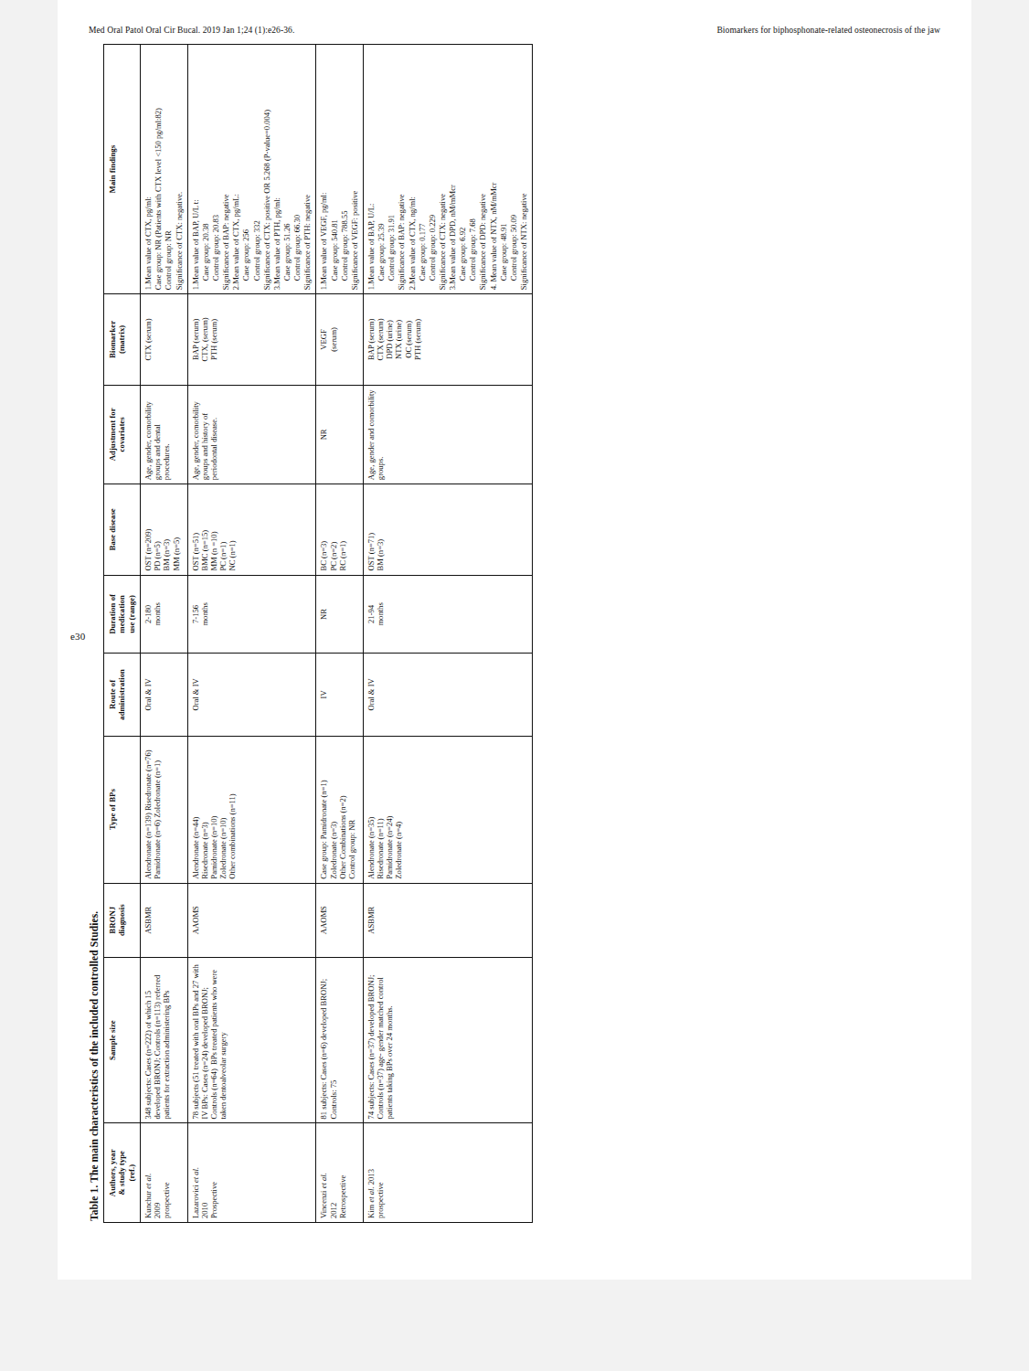Med Oral Patol Oral Cir Bucal. 2019 Jan 1;24 (1):e26-36.
Biomarkers for biphosphonate-related osteonecrosis of the jaw
e30
Table 1. The main characteristics of the included controlled Studies.
| Authors, year & study type (ref.) | Sample size | BRONJ diagnosis | Type of BPs | Route of administration | Duration of medication use (range) | Base disease | Adjustment for covariates | Biomarker (matrix) | Main findings |
| --- | --- | --- | --- | --- | --- | --- | --- | --- | --- |
| Kunchur et al. 2009 prospective | 348 subjects: Cases (n=222) of which 15 developed BRONJ; Controls (n=113) referred patients for extraction administering BPs | ASBMR | Alendronate (n=139) Risedronate (n=76) Pamidronate (n=6) Zoledronate (n=1) | Oral & IV | 2-180 months | OST (n=209) PD (n=5) BM (n=3) MM (n=5) | Age, gender, comorbility groups and dental procedures. | CTX (serum) | 1.Mean value of CTX, pg/ml: Case group: NR (Patients with CTX level <150 pg/ml:82) Control group: NR Significance of CTX: negative. |
| Lazarovici et al. 2010 Prospective | 78 subjects (51 treated with oral BPs and 27 with IV BPs: Cases (n=24) developed BRONJ; Controls (n=64) BPs treated patients who were taken dentoalveolar surgery | AAOMS | Alendronate (n=44) Risedronate (n=3) Pamidronate (n=10) Zoledronate (n=10) Other combinations (n=11) | Oral & IV | 7-156 months | OST (n=51) BMC (n=15) MM (n =10) PC (n=1) NC (n=1) | Age, gender, comorbility groups and history of periodontal disease. | BAP (serum) CTX, (serum) PTH (serum) | 1.Mean value of BAP, U/L t: Case group: 20.38 Control group: 20.83 Significance of BAP: negative 2.Mean value of CTX, pg/mL: Case group: 256 Control group: 332 Significance of CTX: positive OR 5.268 (P-value=0.004) 3.Mean value of PTH, pg/ml: Case group: 51.26 Control group: 66.30 Significance of PTH: negative |
| Vincenzi et al. 2012 Retrospective | 81 subjects: Cases (n=6) developed BRONJ; Controls: 75 | AAOMS | Case group: Pamidronate (n=1) Zoledronate (n=3) Other Combinations (n=2) Control group: NR | IV | NR | BC (n=3) PC (n=2) RC (n=1) | NR | VEGF (serum) | 1.Mean value of VEGF, pg/ml: Case group: 540.81 Control group: 788.55 Significance of VEGF: positive |
| Kim et al. 2013 prospective | 74 subjects: Cases (n=37) developed BRONJ; Controls (n=37) age- gender matched control patients taking BPs over 24 months. | ASBMR | Alendronate (n=35) Risedronate (n=11) Pamidronate (n=24) Zoledronate (n=4) | Oral & IV | 21-94 months | OST (n=71) BM (n=3) | Age, gender and comorbility groups. | BAP (serum) CTX (serum) DPD (urine) NTX (urine) OC (serum) PTH (serum) | 1.Mean value of BAP, U/L: Case group: 25.39 Control group: 31.91 Significance of BAP: negative 2.Mean value of CTX, ng/ml: Case group: 0.177 Control group: 0.229 Significance of CTX: negative 3.Mean value of DPD, nM/mMcr Case group: 6.92 Control group: 7.68 Significance of DPD: negative 4. Mean value of NTX, nM/mMcr Case group: 48.91 Control group: 50.09 Significance of NTX: negative |